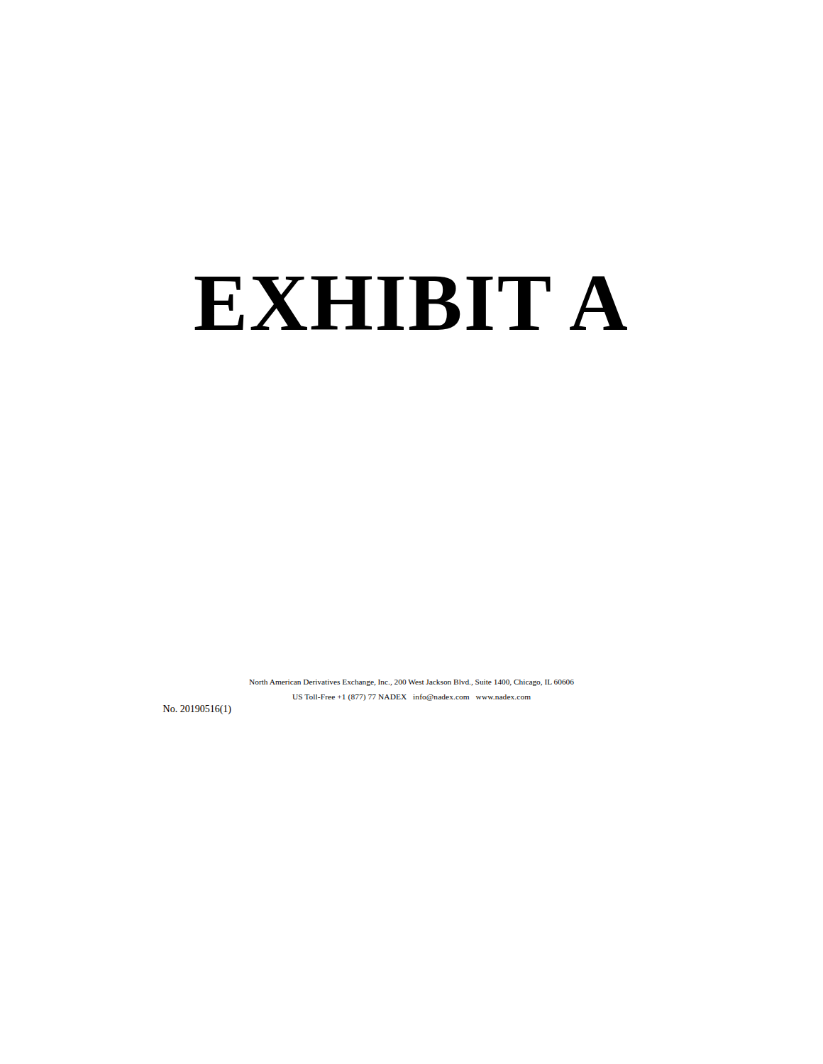EXHIBIT A
North American Derivatives Exchange, Inc., 200 West Jackson Blvd., Suite 1400, Chicago, IL 60606
US Toll-Free +1 (877) 77 NADEX info@nadex.com www.nadex.com
No. 20190516(1)